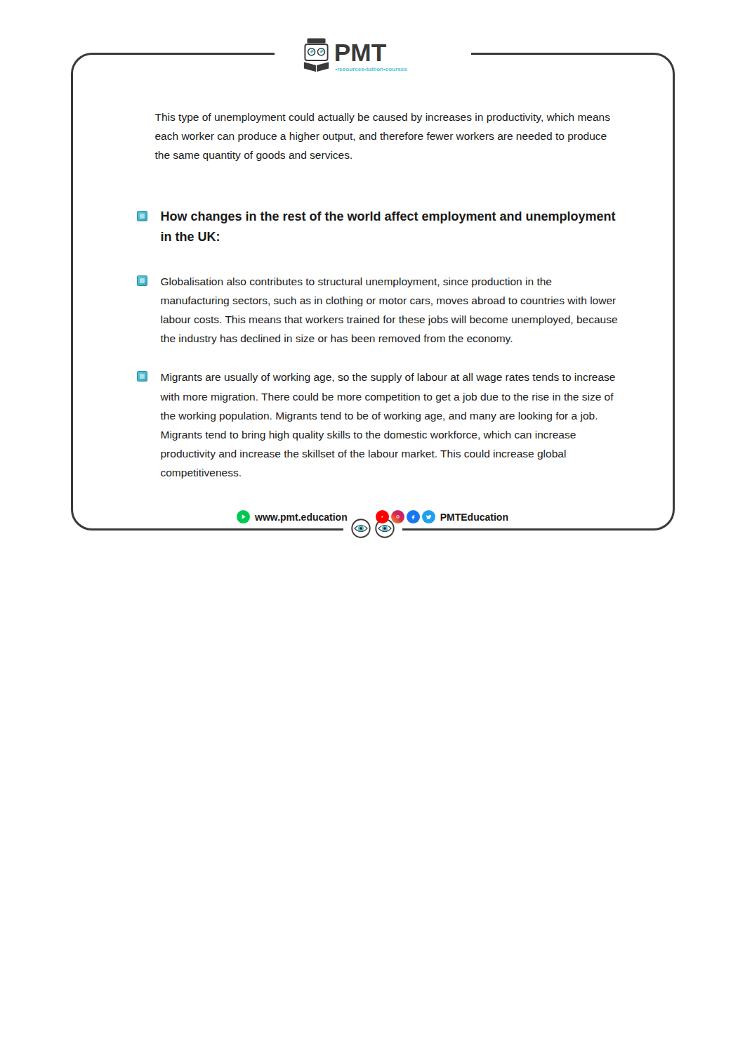PMT •resources•tuition•courses
This type of unemployment could actually be caused by increases in productivity, which means each worker can produce a higher output, and therefore fewer workers are needed to produce the same quantity of goods and services.
How changes in the rest of the world affect employment and unemployment in the UK:
Globalisation also contributes to structural unemployment, since production in the manufacturing sectors, such as in clothing or motor cars, moves abroad to countries with lower labour costs. This means that workers trained for these jobs will become unemployed, because the industry has declined in size or has been removed from the economy.
Migrants are usually of working age, so the supply of labour at all wage rates tends to increase with more migration. There could be more competition to get a job due to the rise in the size of the working population. Migrants tend to be of working age, and many are looking for a job. Migrants tend to bring high quality skills to the domestic workforce, which can increase productivity and increase the skillset of the labour market. This could increase global competitiveness.
www.pmt.education
PMTEducation